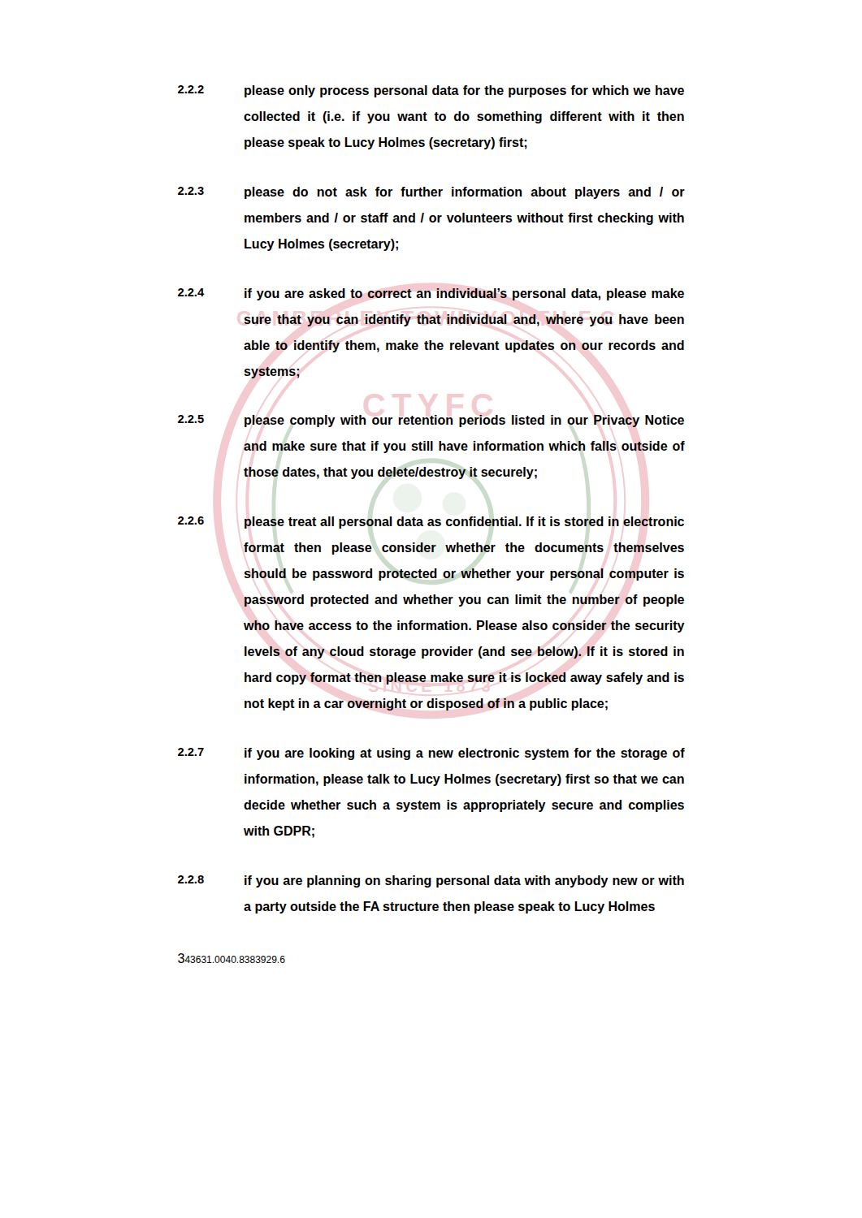CAMBERLEY TOWN YOUTH F.C.
CTYFC
SINCE 1873
2.2.2
please only process personal data for the purposes for which we have collected it (i.e. if you want to do something different with it then please speak to Lucy Holmes (secretary) first;
2.2.3
please do not ask for further information about players and / or members and / or staff and / or volunteers without first checking with Lucy Holmes (secretary);
2.2.4
if you are asked to correct an individual’s personal data, please make sure that you can identify that individual and, where you have been able to identify them, make the relevant updates on our records and systems;
2.2.5
please comply with our retention periods listed in our Privacy Notice and make sure that if you still have information which falls outside of those dates, that you delete/destroy it securely;
2.2.6
please treat all personal data as confidential. If it is stored in electronic format then please consider whether the documents themselves should be password protected or whether your personal computer is password protected and whether you can limit the number of people who have access to the information. Please also consider the security levels of any cloud storage provider (and see below). If it is stored in hard copy format then please make sure it is locked away safely and is not kept in a car overnight or disposed of in a public place;
2.2.7
if you are looking at using a new electronic system for the storage of information, please talk to Lucy Holmes (secretary) first so that we can decide whether such a system is appropriately secure and complies with GDPR;
2.2.8
if you are planning on sharing personal data with anybody new or with a party outside the FA structure then please speak to Lucy Holmes
343631.0040.8383929.6